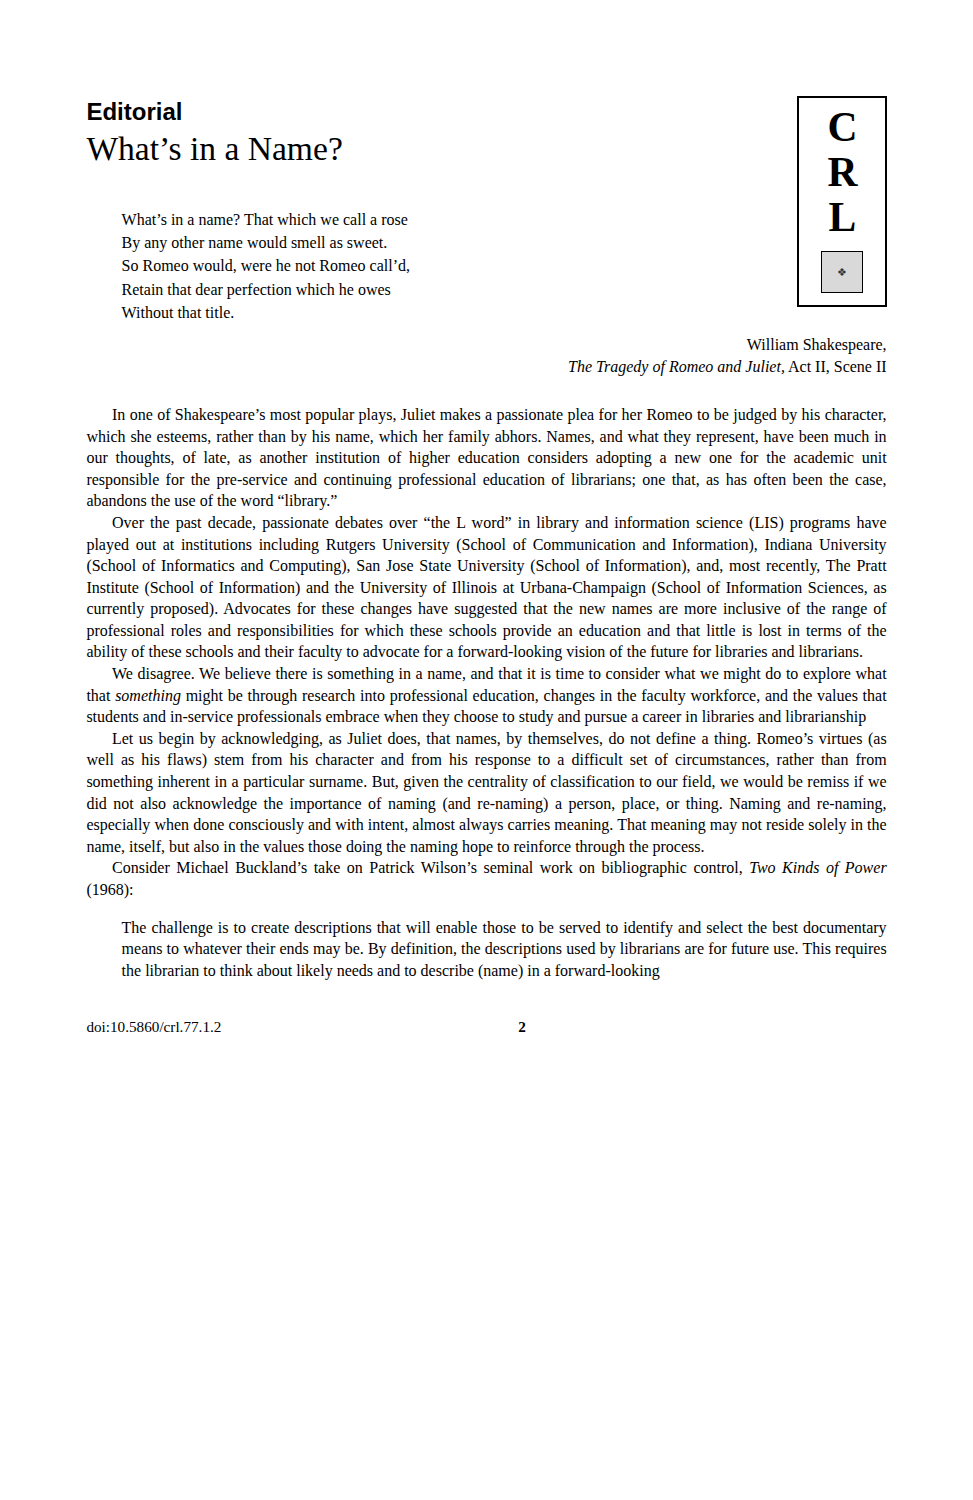CRL ❖
Editorial
What’s in a Name?
What’s in a name? That which we call a rose
By any other name would smell as sweet.
So Romeo would, were he not Romeo call’d,
Retain that dear perfection which he owes
Without that title.
William Shakespeare,
The Tragedy of Romeo and Juliet, Act II, Scene II
In one of Shakespeare’s most popular plays, Juliet makes a passionate plea for her Romeo to be judged by his character, which she esteems, rather than by his name, which her family abhors. Names, and what they represent, have been much in our thoughts, of late, as another institution of higher education considers adopting a new one for the academic unit responsible for the pre-service and continuing professional education of librarians; one that, as has often been the case, abandons the use of the word “library.”
Over the past decade, passionate debates over “the L word” in library and information science (LIS) programs have played out at institutions including Rutgers University (School of Communication and Information), Indiana University (School of Informatics and Computing), San Jose State University (School of Information), and, most recently, The Pratt Institute (School of Information) and the University of Illinois at Urbana-Champaign (School of Information Sciences, as currently proposed). Advocates for these changes have suggested that the new names are more inclusive of the range of professional roles and responsibilities for which these schools provide an education and that little is lost in terms of the ability of these schools and their faculty to advocate for a forward-looking vision of the future for libraries and librarians.
We disagree. We believe there is something in a name, and that it is time to consider what we might do to explore what that something might be through research into professional education, changes in the faculty workforce, and the values that students and in-service professionals embrace when they choose to study and pursue a career in libraries and librarianship
Let us begin by acknowledging, as Juliet does, that names, by themselves, do not define a thing. Romeo’s virtues (as well as his flaws) stem from his character and from his response to a difficult set of circumstances, rather than from something inherent in a particular surname. But, given the centrality of classification to our field, we would be remiss if we did not also acknowledge the importance of naming (and re-naming) a person, place, or thing. Naming and re-naming, especially when done consciously and with intent, almost always carries meaning. That meaning may not reside solely in the name, itself, but also in the values those doing the naming hope to reinforce through the process.
Consider Michael Buckland’s take on Patrick Wilson’s seminal work on bibliographic control, Two Kinds of Power (1968):
The challenge is to create descriptions that will enable those to be served to identify and select the best documentary means to whatever their ends may be. By definition, the descriptions used by librarians are for future use. This requires the librarian to think about likely needs and to describe (name) in a forward-looking
doi:10.5860/crl.77.1.2 2